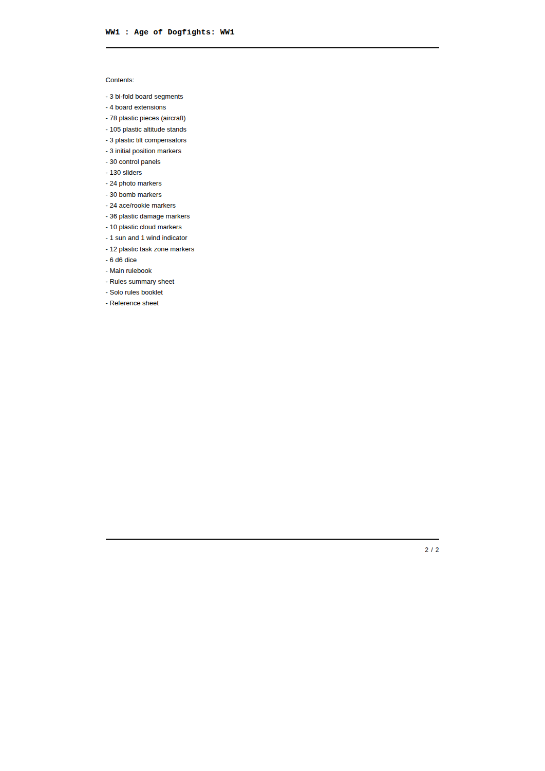WW1 : Age of Dogfights: WW1
Contents:
- 3 bi-fold board segments
- 4 board extensions
- 78 plastic pieces (aircraft)
- 105 plastic altitude stands
- 3 plastic tilt compensators
- 3 initial position markers
- 30 control panels
- 130 sliders
- 24 photo markers
- 30 bomb markers
- 24 ace/rookie markers
- 36 plastic damage markers
- 10 plastic cloud markers
- 1 sun and 1 wind indicator
- 12 plastic task zone markers
- 6 d6 dice
- Main rulebook
- Rules summary sheet
- Solo rules booklet
- Reference sheet
2 / 2